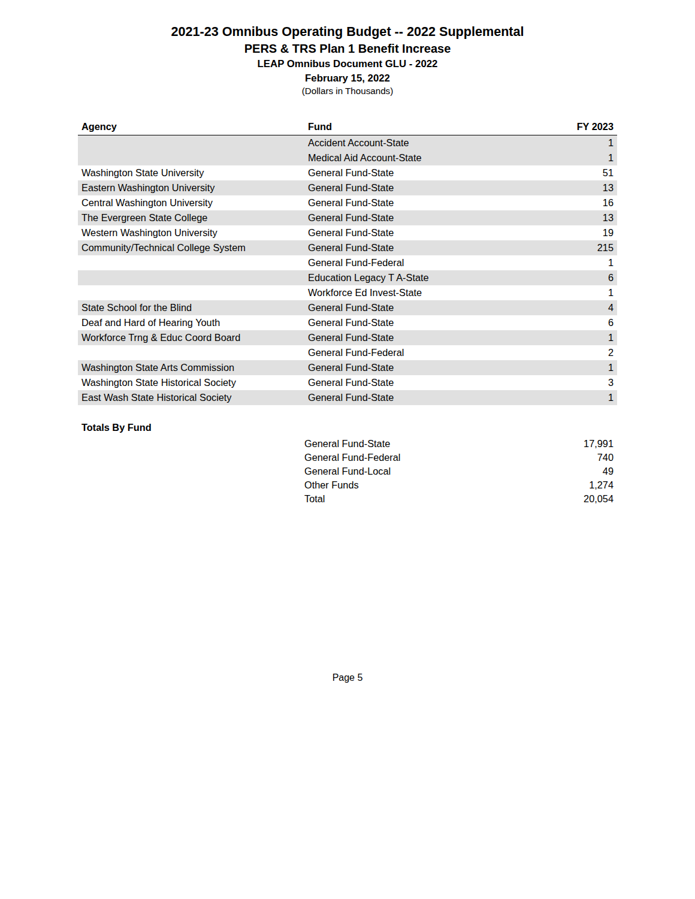2021-23 Omnibus Operating Budget -- 2022 Supplemental
PERS & TRS Plan 1 Benefit Increase
LEAP Omnibus Document GLU - 2022
February 15, 2022
(Dollars in Thousands)
| Agency | Fund | FY 2023 |
| --- | --- | --- |
| | Accident Account-State | 1 |
| | Medical Aid Account-State | 1 |
| Washington State University | General Fund-State | 51 |
| Eastern Washington University | General Fund-State | 13 |
| Central Washington University | General Fund-State | 16 |
| The Evergreen State College | General Fund-State | 13 |
| Western Washington University | General Fund-State | 19 |
| Community/Technical College System | General Fund-State | 215 |
| | General Fund-Federal | 1 |
| | Education Legacy T A-State | 6 |
| | Workforce Ed Invest-State | 1 |
| State School for the Blind | General Fund-State | 4 |
| Deaf and Hard of Hearing Youth | General Fund-State | 6 |
| Workforce Trng & Educ Coord Board | General Fund-State | 1 |
| | General Fund-Federal | 2 |
| Washington State Arts Commission | General Fund-State | 1 |
| Washington State Historical Society | General Fund-State | 3 |
| East Wash State Historical Society | General Fund-State | 1 |
Totals By Fund
| | General Fund-State | 17,991 |
| | General Fund-Federal | 740 |
| | General Fund-Local | 49 |
| | Other Funds | 1,274 |
| | Total | 20,054 |
Page 5